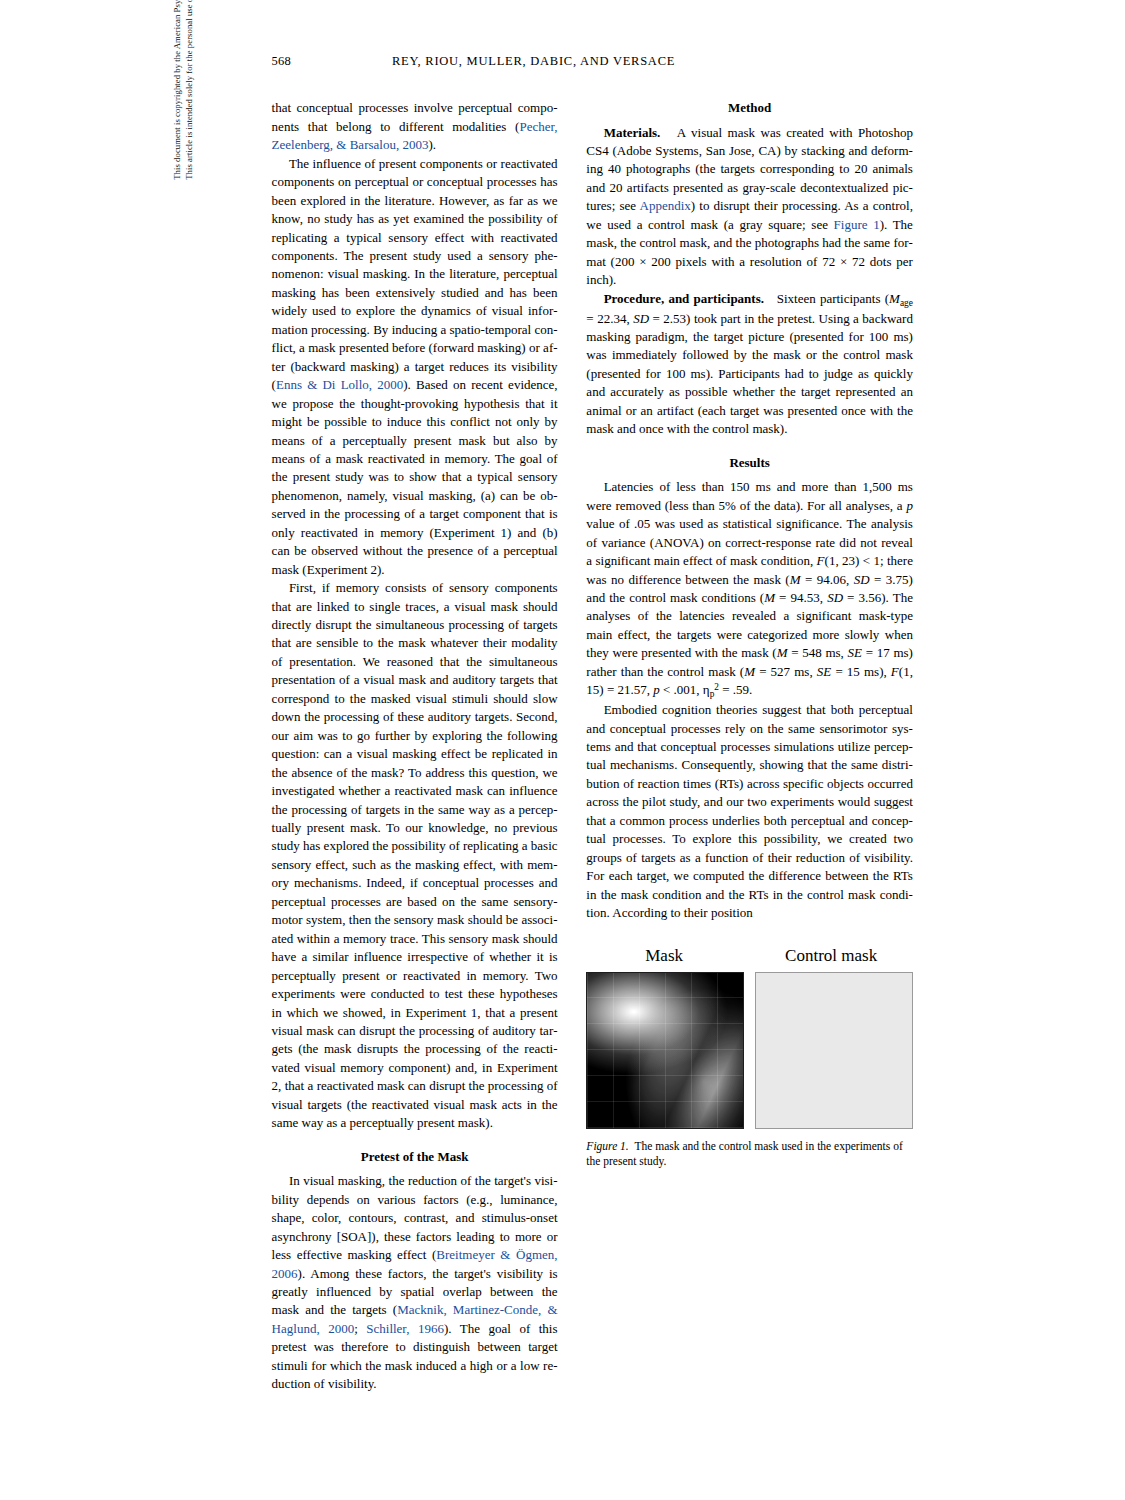This document is copyrighted by the American Psychological Association or one of its allied publishers.
This article is intended solely for the personal use of the individual user and is not to be disseminated broadly.
568 REY, RIOU, MULLER, DABIC, AND VERSACE
that conceptual processes involve perceptual components that belong to different modalities (Pecher, Zeelenberg, & Barsalou, 2003).
The influence of present components or reactivated components on perceptual or conceptual processes has been explored in the literature. However, as far as we know, no study has as yet examined the possibility of replicating a typical sensory effect with reactivated components. The present study used a sensory phenomenon: visual masking. In the literature, perceptual masking has been extensively studied and has been widely used to explore the dynamics of visual information processing. By inducing a spatio-temporal conflict, a mask presented before (forward masking) or after (backward masking) a target reduces its visibility (Enns & Di Lollo, 2000). Based on recent evidence, we propose the thought-provoking hypothesis that it might be possible to induce this conflict not only by means of a perceptually present mask but also by means of a mask reactivated in memory. The goal of the present study was to show that a typical sensory phenomenon, namely, visual masking, (a) can be observed in the processing of a target component that is only reactivated in memory (Experiment 1) and (b) can be observed without the presence of a perceptual mask (Experiment 2).
First, if memory consists of sensory components that are linked to single traces, a visual mask should directly disrupt the simultaneous processing of targets that are sensible to the mask whatever their modality of presentation. We reasoned that the simultaneous presentation of a visual mask and auditory targets that correspond to the masked visual stimuli should slow down the processing of these auditory targets. Second, our aim was to go further by exploring the following question: can a visual masking effect be replicated in the absence of the mask? To address this question, we investigated whether a reactivated mask can influence the processing of targets in the same way as a perceptually present mask. To our knowledge, no previous study has explored the possibility of replicating a basic sensory effect, such as the masking effect, with memory mechanisms. Indeed, if conceptual processes and perceptual processes are based on the same sensory-motor system, then the sensory mask should be associated within a memory trace. This sensory mask should have a similar influence irrespective of whether it is perceptually present or reactivated in memory. Two experiments were conducted to test these hypotheses in which we showed, in Experiment 1, that a present visual mask can disrupt the processing of auditory targets (the mask disrupts the processing of the reactivated visual memory component) and, in Experiment 2, that a reactivated mask can disrupt the processing of visual targets (the reactivated visual mask acts in the same way as a perceptually present mask).
Pretest of the Mask
In visual masking, the reduction of the target's visibility depends on various factors (e.g., luminance, shape, color, contours, contrast, and stimulus-onset asynchrony [SOA]), these factors leading to more or less effective masking effect (Breitmeyer & Ögmen, 2006). Among these factors, the target's visibility is greatly influenced by spatial overlap between the mask and the targets (Macknik, Martinez-Conde, & Haglund, 2000; Schiller, 1966). The goal of this pretest was therefore to distinguish between target stimuli for which the mask induced a high or a low reduction of visibility.
Method
Materials. A visual mask was created with Photoshop CS4 (Adobe Systems, San Jose, CA) by stacking and deforming 40 photographs (the targets corresponding to 20 animals and 20 artifacts presented as gray-scale decontextualized pictures; see Appendix) to disrupt their processing. As a control, we used a control mask (a gray square; see Figure 1). The mask, the control mask, and the photographs had the same format (200 × 200 pixels with a resolution of 72 × 72 dots per inch).
Procedure, and participants. Sixteen participants (Mage = 22.34, SD = 2.53) took part in the pretest. Using a backward masking paradigm, the target picture (presented for 100 ms) was immediately followed by the mask or the control mask (presented for 100 ms). Participants had to judge as quickly and accurately as possible whether the target represented an animal or an artifact (each target was presented once with the mask and once with the control mask).
Results
Latencies of less than 150 ms and more than 1,500 ms were removed (less than 5% of the data). For all analyses, a p value of .05 was used as statistical significance. The analysis of variance (ANOVA) on correct-response rate did not reveal a significant main effect of mask condition, F(1, 23) < 1; there was no difference between the mask (M = 94.06, SD = 3.75) and the control mask conditions (M = 94.53, SD = 3.56). The analyses of the latencies revealed a significant mask-type main effect, the targets were categorized more slowly when they were presented with the mask (M = 548 ms, SE = 17 ms) rather than the control mask (M = 527 ms, SE = 15 ms), F(1, 15) = 21.57, p < .001, ηp2 = .59.
Embodied cognition theories suggest that both perceptual and conceptual processes rely on the same sensorimotor systems and that conceptual processes simulations utilize perceptual mechanisms. Consequently, showing that the same distribution of reaction times (RTs) across specific objects occurred across the pilot study, and our two experiments would suggest that a common process underlies both perceptual and conceptual processes. To explore this possibility, we created two groups of targets as a function of their reduction of visibility. For each target, we computed the difference between the RTs in the mask condition and the RTs in the control mask condition. According to their position
Mask
Control mask
Figure 1. The mask and the control mask used in the experiments of the present study.